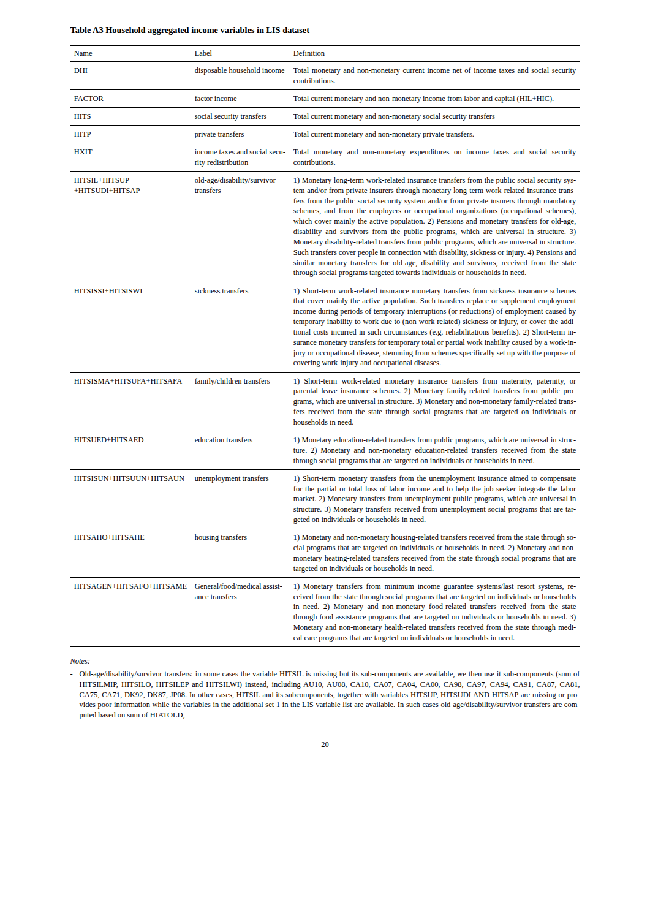Table A3 Household aggregated income variables in LIS dataset
| Name | Label | Definition |
| --- | --- | --- |
| DHI | disposable household income | Total monetary and non-monetary current income net of income taxes and social security contributions. |
| FACTOR | factor income | Total current monetary and non-monetary income from labor and capital (HIL+HIC). |
| HITS | social security transfers | Total current monetary and non-monetary social security transfers |
| HITP | private transfers | Total current monetary and non-monetary private transfers. |
| HXIT | income taxes and social security redistribution | Total monetary and non-monetary expenditures on income taxes and social security contributions. |
| HITSIL+HITSUP +HITSUDI+HITSAP | old-age/disability/survivor transfers | 1) Monetary long-term work-related insurance transfers from the public social security system and/or from private insurers through monetary long-term work-related insurance transfers from the public social security system and/or from private insurers through mandatory schemes, and from the employers or occupational organizations (occupational schemes), which cover mainly the active population. 2) Pensions and monetary transfers for old-age, disability and survivors from the public programs, which are universal in structure. 3) Monetary disability-related transfers from public programs, which are universal in structure. Such transfers cover people in connection with disability, sickness or injury. 4) Pensions and similar monetary transfers for old-age, disability and survivors, received from the state through social programs targeted towards individuals or households in need. |
| HITSISSI+HITSISWI | sickness transfers | 1) Short-term work-related insurance monetary transfers from sickness insurance schemes that cover mainly the active population. Such transfers replace or supplement employment income during periods of temporary interruptions (or reductions) of employment caused by temporary inability to work due to (non-work related) sickness or injury, or cover the additional costs incurred in such circumstances (e.g. rehabilitations benefits). 2) Short-term insurance monetary transfers for temporary total or partial work inability caused by a work-injury or occupational disease, stemming from schemes specifically set up with the purpose of covering work-injury and occupational diseases. |
| HITSISMA+HITSUFA+HITSAFA | family/children transfers | 1) Short-term work-related monetary insurance transfers from maternity, paternity, or parental leave insurance schemes. 2) Monetary family-related transfers from public programs, which are universal in structure. 3) Monetary and non-monetary family-related transfers received from the state through social programs that are targeted on individuals or households in need. |
| HITSUED+HITSAED | education transfers | 1) Monetary education-related transfers from public programs, which are universal in structure. 2) Monetary and non-monetary education-related transfers received from the state through social programs that are targeted on individuals or households in need. |
| HITSISUN+HITSUUN+HITSAUN | unemployment transfers | 1) Short-term monetary transfers from the unemployment insurance aimed to compensate for the partial or total loss of labor income and to help the job seeker integrate the labor market. 2) Monetary transfers from unemployment public programs, which are universal in structure. 3) Monetary transfers received from unemployment social programs that are targeted on individuals or households in need. |
| HITSAHO+HITSAHE | housing transfers | 1) Monetary and non-monetary housing-related transfers received from the state through social programs that are targeted on individuals or households in need. 2) Monetary and non-monetary heating-related transfers received from the state through social programs that are targeted on individuals or households in need. |
| HITSAGEN+HITSAFO+HITSAME | General/food/medical assistance transfers | 1) Monetary transfers from minimum income guarantee systems/last resort systems, received from the state through social programs that are targeted on individuals or households in need. 2) Monetary and non-monetary food-related transfers received from the state through food assistance programs that are targeted on individuals or households in need. 3) Monetary and non-monetary health-related transfers received from the state through medical care programs that are targeted on individuals or households in need. |
Notes:
Old-age/disability/survivor transfers: in some cases the variable HITSIL is missing but its sub-components are available, we then use it sub-components (sum of HITSILMIP, HITSILO, HITSILEP and HITSILWI) instead, including AU10, AU08, CA10, CA07, CA04, CA00, CA98, CA97, CA94, CA91, CA87, CA81, CA75, CA71, DK92, DK87, JP08. In other cases, HITSIL and its subcomponents, together with variables HITSUP, HITSUDI AND HITSAP are missing or provides poor information while the variables in the additional set 1 in the LIS variable list are available. In such cases old-age/disability/survivor transfers are computed based on sum of HIATOLD,
20